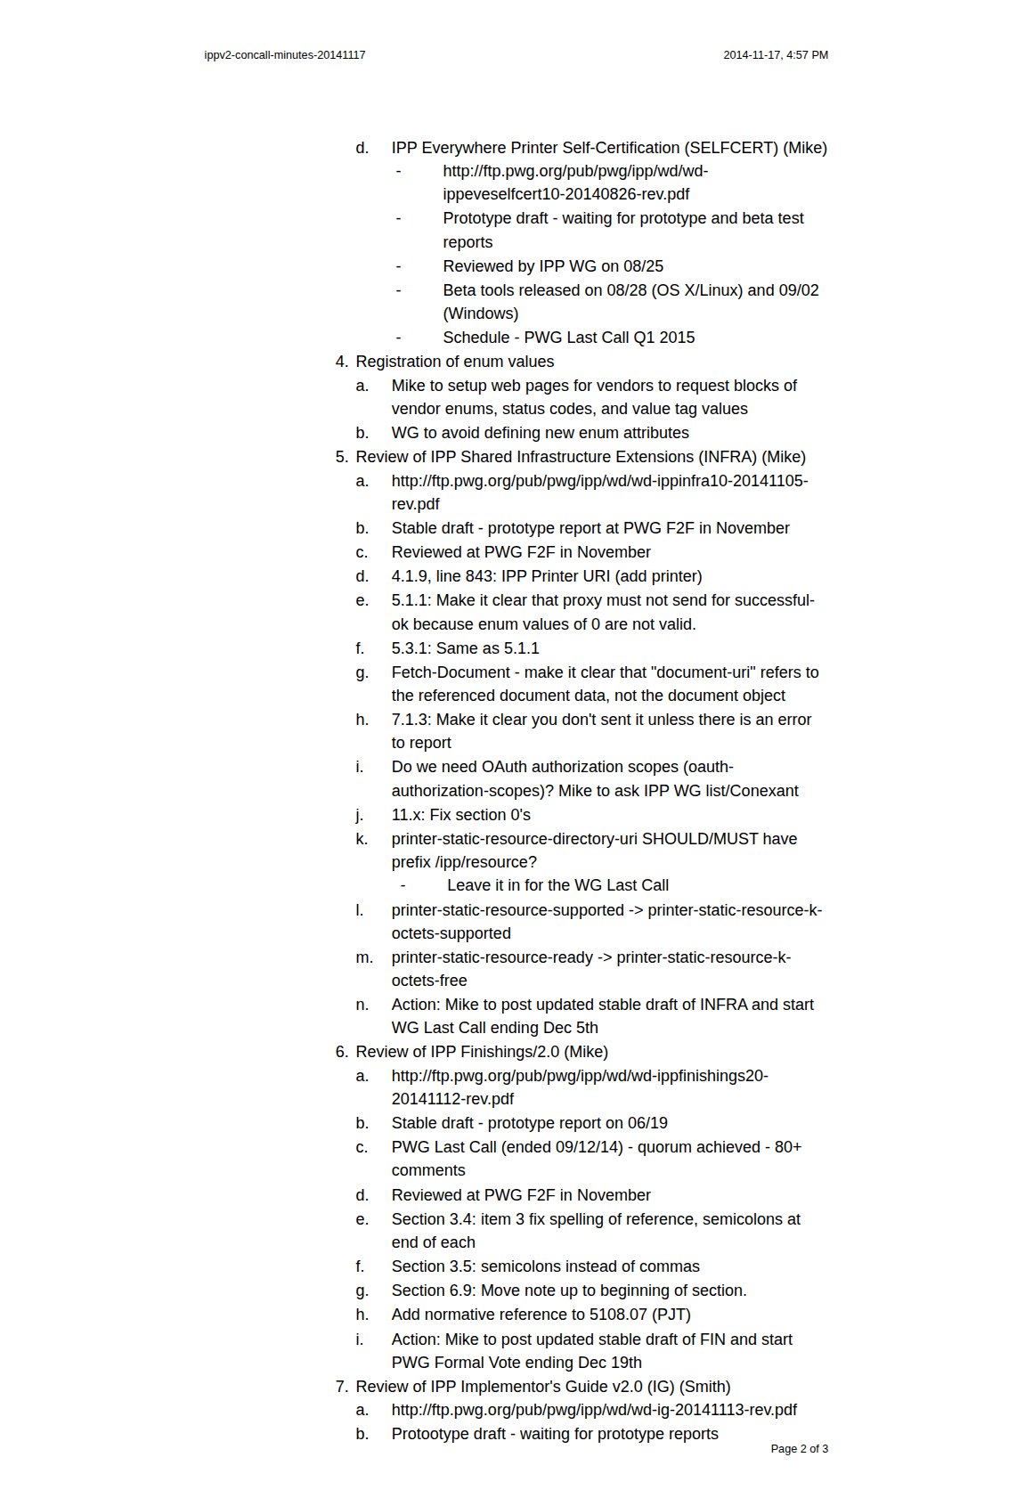ippv2-concall-minutes-20141117 2014-11-17, 4:57 PM
d. IPP Everywhere Printer Self-Certification (SELFCERT) (Mike)
-http://ftp.pwg.org/pub/pwg/ipp/wd/wd-ippeveselfcert10-20140826-rev.pdf
-Prototype draft - waiting for prototype and beta test reports
-Reviewed by IPP WG on 08/25
-Beta tools released on 08/28 (OS X/Linux) and 09/02 (Windows)
-Schedule - PWG Last Call Q1 2015
4. Registration of enum values
a. Mike to setup web pages for vendors to request blocks of vendor enums, status codes, and value tag values
b. WG to avoid defining new enum attributes
5. Review of IPP Shared Infrastructure Extensions (INFRA) (Mike)
a. http://ftp.pwg.org/pub/pwg/ipp/wd/wd-ippinfra10-20141105-rev.pdf
b. Stable draft - prototype report at PWG F2F in November
c. Reviewed at PWG F2F in November
d. 4.1.9, line 843: IPP Printer URI (add printer)
e. 5.1.1: Make it clear that proxy must not send for successful-ok because enum values of 0 are not valid.
f. 5.3.1: Same as 5.1.1
g. Fetch-Document - make it clear that "document-uri" refers to the referenced document data, not the document object
h. 7.1.3: Make it clear you don't sent it unless there is an error to report
i. Do we need OAuth authorization scopes (oauth-authorization-scopes)? Mike to ask IPP WG list/Conexant
j. 11.x: Fix section 0's
k. printer-static-resource-directory-uri SHOULD/MUST have prefix /ipp/resource?
-Leave it in for the WG Last Call
l. printer-static-resource-supported -> printer-static-resource-k-octets-supported
m. printer-static-resource-ready -> printer-static-resource-k-octets-free
n. Action: Mike to post updated stable draft of INFRA and start WG Last Call ending Dec 5th
6. Review of IPP Finishings/2.0 (Mike)
a. http://ftp.pwg.org/pub/pwg/ipp/wd/wd-ippfinishings20-20141112-rev.pdf
b. Stable draft - prototype report on 06/19
c. PWG Last Call (ended 09/12/14) - quorum achieved - 80+ comments
d. Reviewed at PWG F2F in November
e. Section 3.4: item 3 fix spelling of reference, semicolons at end of each
f. Section 3.5: semicolons instead of commas
g. Section 6.9: Move note up to beginning of section.
h. Add normative reference to 5108.07 (PJT)
i. Action: Mike to post updated stable draft of FIN and start PWG Formal Vote ending Dec 19th
7. Review of IPP Implementor's Guide v2.0 (IG) (Smith)
a. http://ftp.pwg.org/pub/pwg/ipp/wd/wd-ig-20141113-rev.pdf
b. Protootype draft - waiting for prototype reports
Page 2 of 3